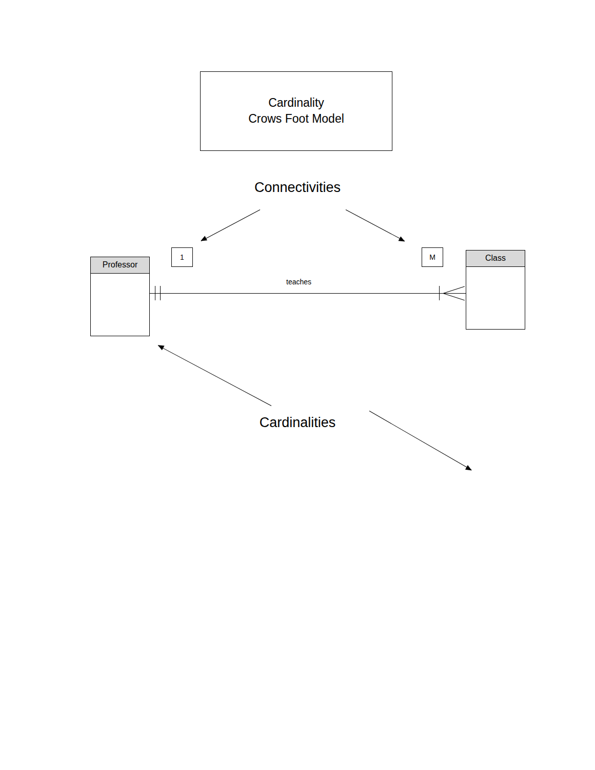Cardinality
Crows Foot Model
Connectivities
Professor
Class
1
M
teaches
Cardinalities